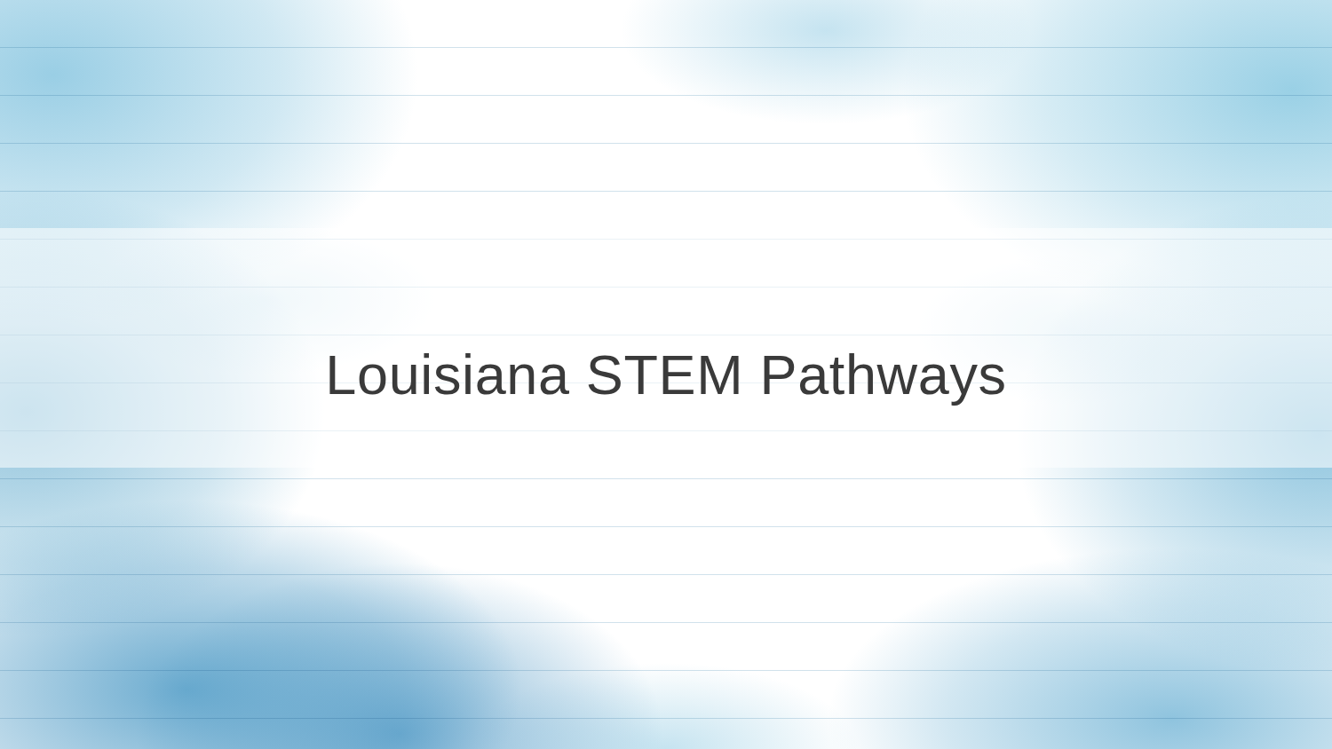Louisiana STEM Pathways